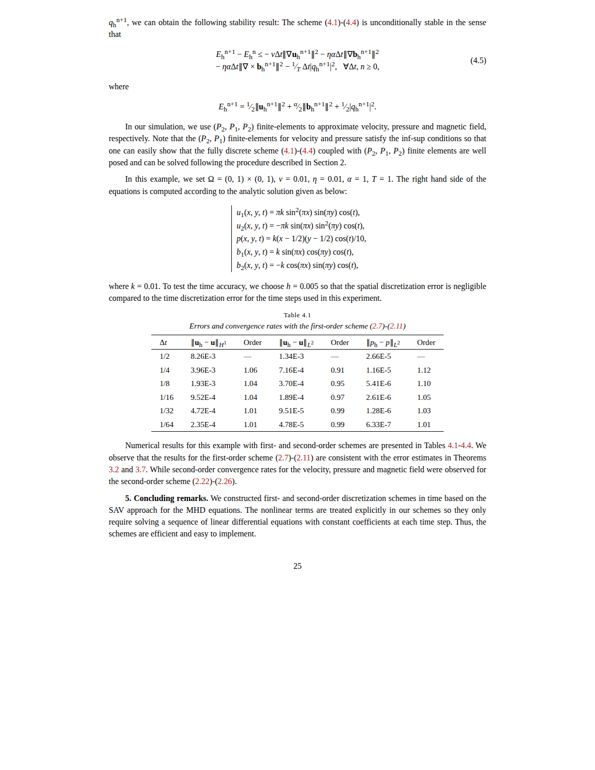qhn+1, we can obtain the following stability result: The scheme (4.1)-(4.4) is unconditionally stable in the sense that
Ehn+1 − Ehn ≤ − ν Δt∥∇uhn+1∥2 − ηα Δt∥∇bhn+1∥2 − ηα Δt∥∇ × bhn+1∥2 − 1⁄T Δt|qhn+1|2, ∀Δt, n ≥ 0,
(4.5)
where
Ehn+1 = 1⁄2∥uhn+1∥2 + α⁄2∥bhn+1∥2 + 1⁄2|qhn+1|2.
In our simulation, we use (P2, P1, P2) finite-elements to approximate velocity, pressure and magnetic field, respectively. Note that the (P2, P1) finite-elements for velocity and pressure satisfy the inf-sup conditions so that one can easily show that the fully discrete scheme (4.1)-(4.4) coupled with (P2, P1, P2) finite elements are well posed and can be solved following the procedure described in Section 2.
In this example, we set Ω = (0, 1) × (0, 1), ν = 0.01, η = 0.01, α = 1, T = 1. The right hand side of the equations is computed according to the analytic solution given as below:
u1(x, y, t) = πk sin2(πx) sin(πy) cos(t),
u2(x, y, t) = −πk sin(πx) sin2(πy) cos(t),
p(x, y, t) = k(x − 1/2)(y − 1/2) cos(t)/10,
b1(x, y, t) = k sin(πx) cos(πy) cos(t),
b2(x, y, t) = −k cos(πx) sin(πy) cos(t),
where k = 0.01. To test the time accuracy, we choose h = 0.005 so that the spatial discretization error is negligible compared to the time discretization error for the time steps used in this experiment.
Table 4.1 Errors and convergence rates with the first-order scheme ( 2.7 )-( 2.11 )
| Δ t | ∥ u h − u ∥ H 1 | Order | ∥ u h − u ∥ L 2 | Order | ∥ p h − p ∥ L 2 | Order |
| --- | --- | --- | --- | --- | --- | --- |
| 1/2 | 8.26E-3 | — | 1.34E-3 | — | 2.66E-5 | — |
| 1/4 | 3.96E-3 | 1.06 | 7.16E-4 | 0.91 | 1.16E-5 | 1.12 |
| 1/8 | 1.93E-3 | 1.04 | 3.70E-4 | 0.95 | 5.41E-6 | 1.10 |
| 1/16 | 9.52E-4 | 1.04 | 1.89E-4 | 0.97 | 2.61E-6 | 1.05 |
| 1/32 | 4.72E-4 | 1.01 | 9.51E-5 | 0.99 | 1.28E-6 | 1.03 |
| 1/64 | 2.35E-4 | 1.01 | 4.78E-5 | 0.99 | 6.33E-7 | 1.01 |
Numerical results for this example with first- and second-order schemes are presented in Tables 4.1-4.4. We observe that the results for the first-order scheme (2.7)-(2.11) are consistent with the error estimates in Theorems 3.2 and 3.7. While second-order convergence rates for the velocity, pressure and magnetic field were observed for the second-order scheme (2.22)-(2.26).
5. Concluding remarks. We constructed first- and second-order discretization schemes in time based on the SAV approach for the MHD equations. The nonlinear terms are treated explicitly in our schemes so they only require solving a sequence of linear differential equations with constant coefficients at each time step. Thus, the schemes are efficient and easy to implement.
25